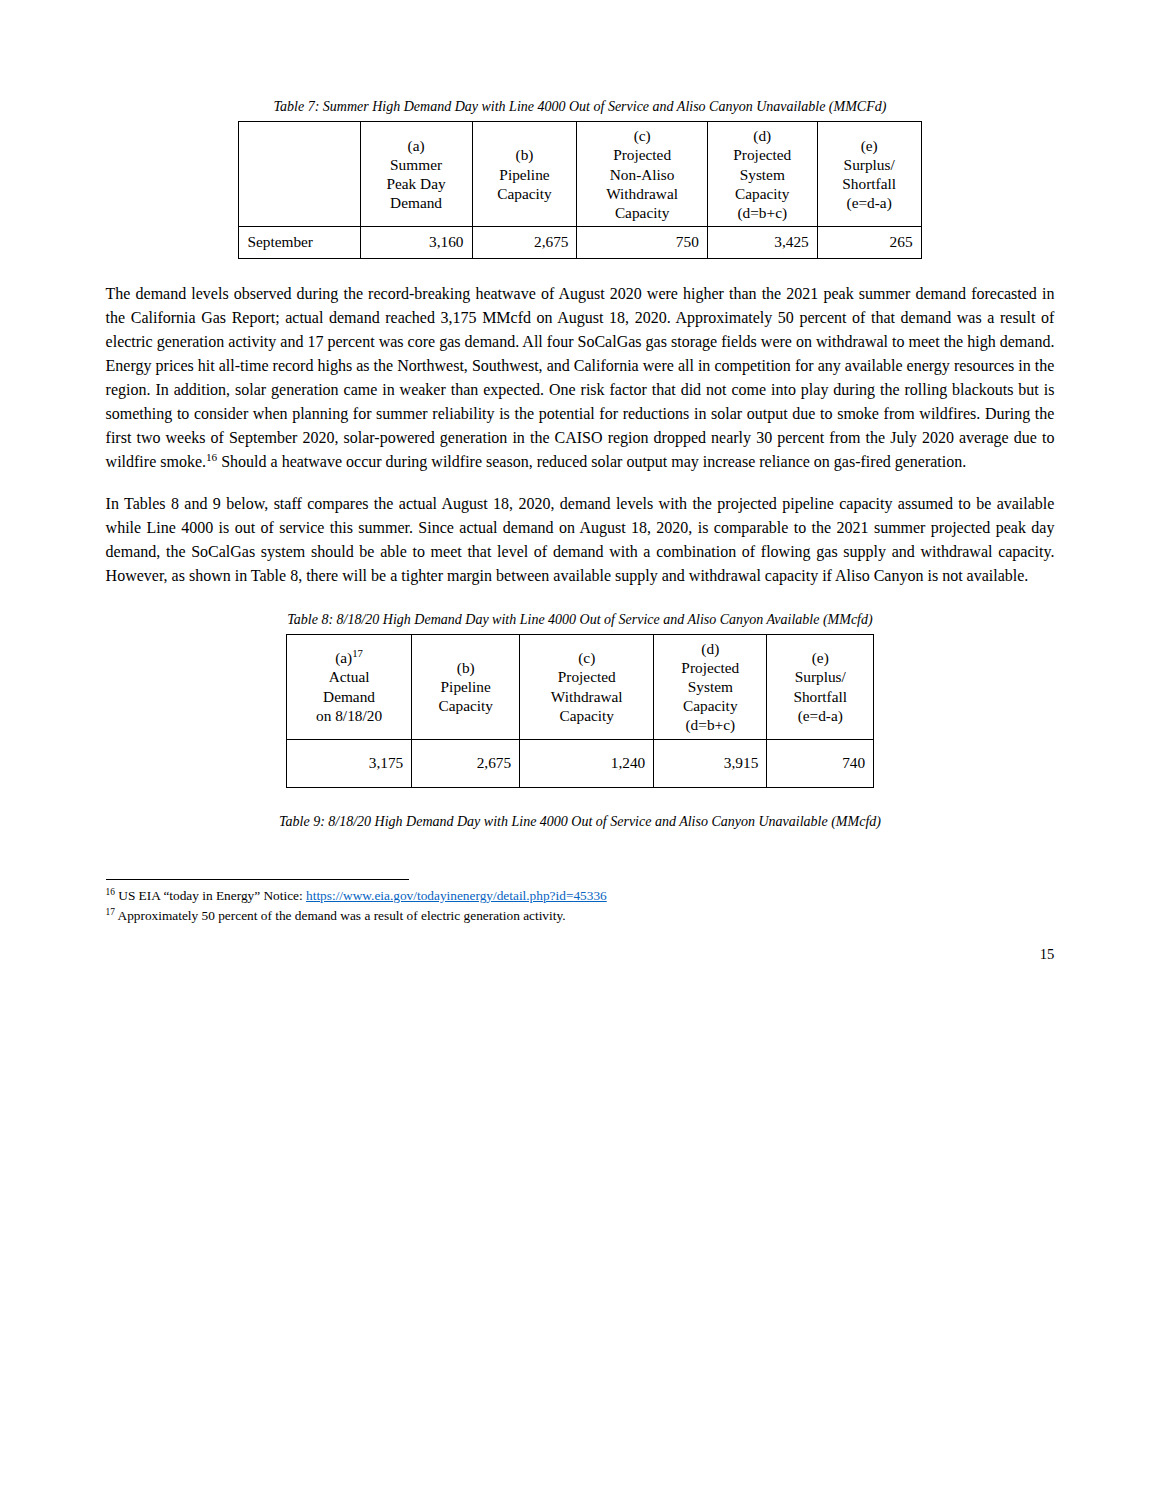Table 7: Summer High Demand Day with Line 4000 Out of Service and Aliso Canyon Unavailable (MMCFd)
| | (a) Summer Peak Day Demand | (b) Pipeline Capacity | (c) Projected Non-Aliso Withdrawal Capacity | (d) Projected System Capacity (d=b+c) | (e) Surplus/ Shortfall (e=d-a) |
| --- | --- | --- | --- | --- | --- |
| September | 3,160 | 2,675 | 750 | 3,425 | 265 |
The demand levels observed during the record-breaking heatwave of August 2020 were higher than the 2021 peak summer demand forecasted in the California Gas Report; actual demand reached 3,175 MMcfd on August 18, 2020. Approximately 50 percent of that demand was a result of electric generation activity and 17 percent was core gas demand. All four SoCalGas gas storage fields were on withdrawal to meet the high demand. Energy prices hit all-time record highs as the Northwest, Southwest, and California were all in competition for any available energy resources in the region. In addition, solar generation came in weaker than expected. One risk factor that did not come into play during the rolling blackouts but is something to consider when planning for summer reliability is the potential for reductions in solar output due to smoke from wildfires. During the first two weeks of September 2020, solar-powered generation in the CAISO region dropped nearly 30 percent from the July 2020 average due to wildfire smoke.16 Should a heatwave occur during wildfire season, reduced solar output may increase reliance on gas-fired generation.
In Tables 8 and 9 below, staff compares the actual August 18, 2020, demand levels with the projected pipeline capacity assumed to be available while Line 4000 is out of service this summer. Since actual demand on August 18, 2020, is comparable to the 2021 summer projected peak day demand, the SoCalGas system should be able to meet that level of demand with a combination of flowing gas supply and withdrawal capacity. However, as shown in Table 8, there will be a tighter margin between available supply and withdrawal capacity if Aliso Canyon is not available.
Table 8: 8/18/20 High Demand Day with Line 4000 Out of Service and Aliso Canyon Available (MMcfd)
| (a) 17 Actual Demand on 8/18/20 | (b) Pipeline Capacity | (c) Projected Withdrawal Capacity | (d) Projected System Capacity (d=b+c) | (e) Surplus/ Shortfall (e=d-a) |
| --- | --- | --- | --- | --- |
| 3,175 | 2,675 | 1,240 | 3,915 | 740 |
Table 9: 8/18/20 High Demand Day with Line 4000 Out of Service and Aliso Canyon Unavailable (MMcfd)
16 US EIA “today in Energy” Notice: https://www.eia.gov/todayinenergy/detail.php?id=45336
17 Approximately 50 percent of the demand was a result of electric generation activity.
15